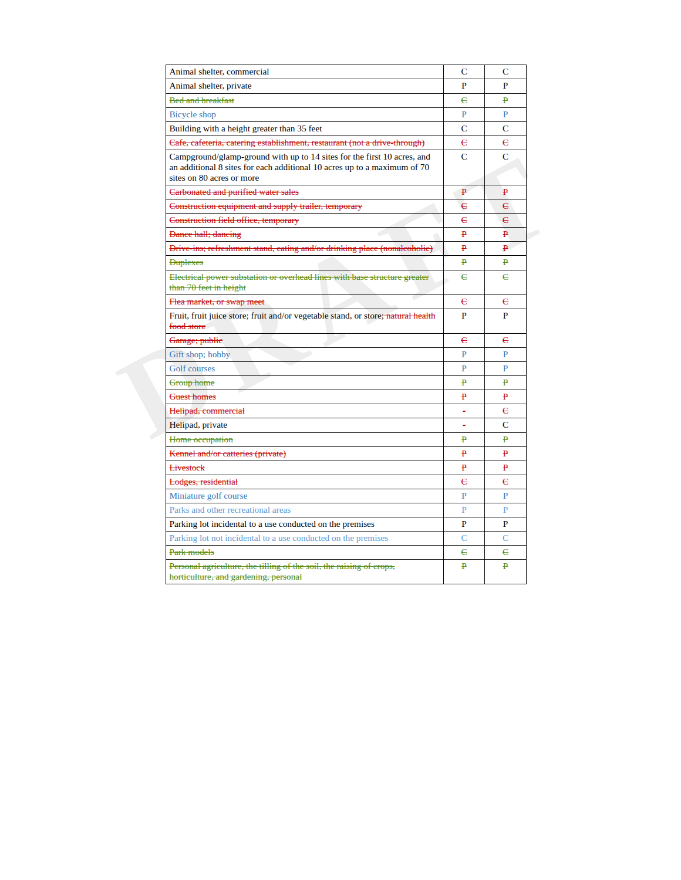DRAFT
| Animal shelter, commercial | C | C |
| Animal shelter, private | P | P |
| Bed and breakfast | C | P |
| Bicycle shop | P | P |
| Building with a height greater than 35 feet | C | C |
| Cafe, cafeteria, catering establishment, restaurant (not a drive-through) | C | C |
| Campground/glamp-ground with up to 14 sites for the first 10 acres, and an additional 8 sites for each additional 10 acres up to a maximum of 70 sites on 80 acres or more | C | C |
| Carbonated and purified water sales | P | P |
| Construction equipment and supply trailer, temporary | C | C |
| Construction field office, temporary | C | C |
| Dance hall; dancing | P | P |
| Drive-ins; refreshment stand, eating and/or drinking place (nonalcoholic) | P | P |
| Duplexes | P | P |
| Electrical power substation or overhead lines with base structure greater than 70 feet in height | C | C |
| Flea market, or swap meet | C | C |
| Fruit, fruit juice store; fruit and/or vegetable stand, or store; natural health food store | P | P |
| Garage; public | C | C |
| Gift shop; hobby | P | P |
| Golf courses | P | P |
| Group home | P | P |
| Guest homes | P | P |
| Helipad, commercial | - | C |
| Helipad, private | - | C |
| Home occupation | P | P |
| Kennel and/or catteries (private) | P | P |
| Livestock | P | P |
| Lodges, residential | C | C |
| Miniature golf course | P | P |
| Parks and other recreational areas | P | P |
| Parking lot incidental to a use conducted on the premises | P | P |
| Parking lot not incidental to a use conducted on the premises | C | C |
| Park models | C | C |
| Personal agriculture, the tilling of the soil, the raising of crops, horticulture, and gardening, personal | P | P |